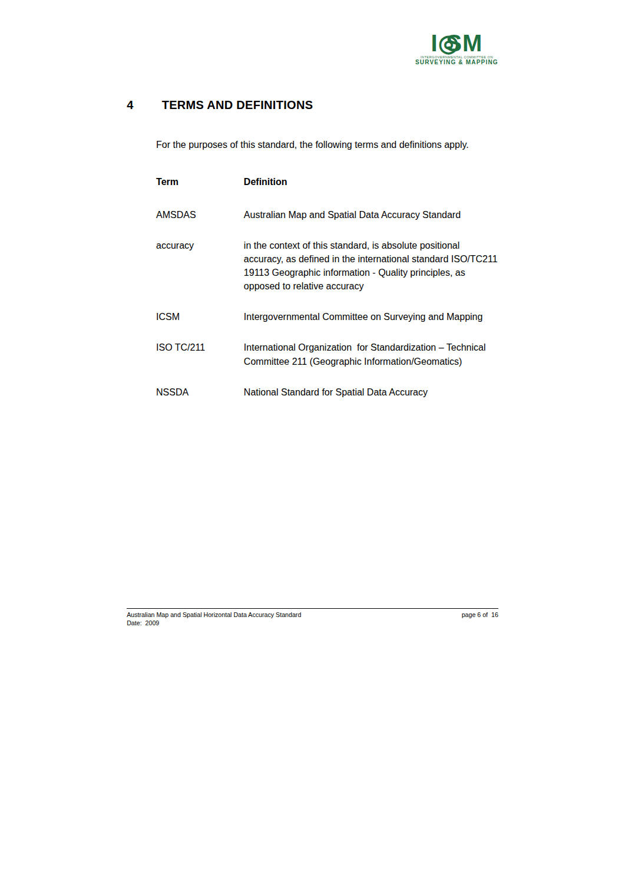I◎SM
INTERGOVERNMENTAL COMMITTEE ON
SURVEYING & MAPPING
4 TERMS AND DEFINITIONS
For the purposes of this standard, the following terms and definitions apply.
| Term | Definition |
| --- | --- |
| AMSDAS | Australian Map and Spatial Data Accuracy Standard |
| accuracy | in the context of this standard, is absolute positional accuracy, as defined in the international standard ISO/TC211 19113 Geographic information - Quality principles, as opposed to relative accuracy |
| ICSM | Intergovernmental Committee on Surveying and Mapping |
| ISO TC/211 | International Organization for Standardization – Technical Committee 211 (Geographic Information/Geomatics) |
| NSSDA | National Standard for Spatial Data Accuracy |
Australian Map and Spatial Horizontal Data Accuracy Standard
Date: 2009
page 6 of 16